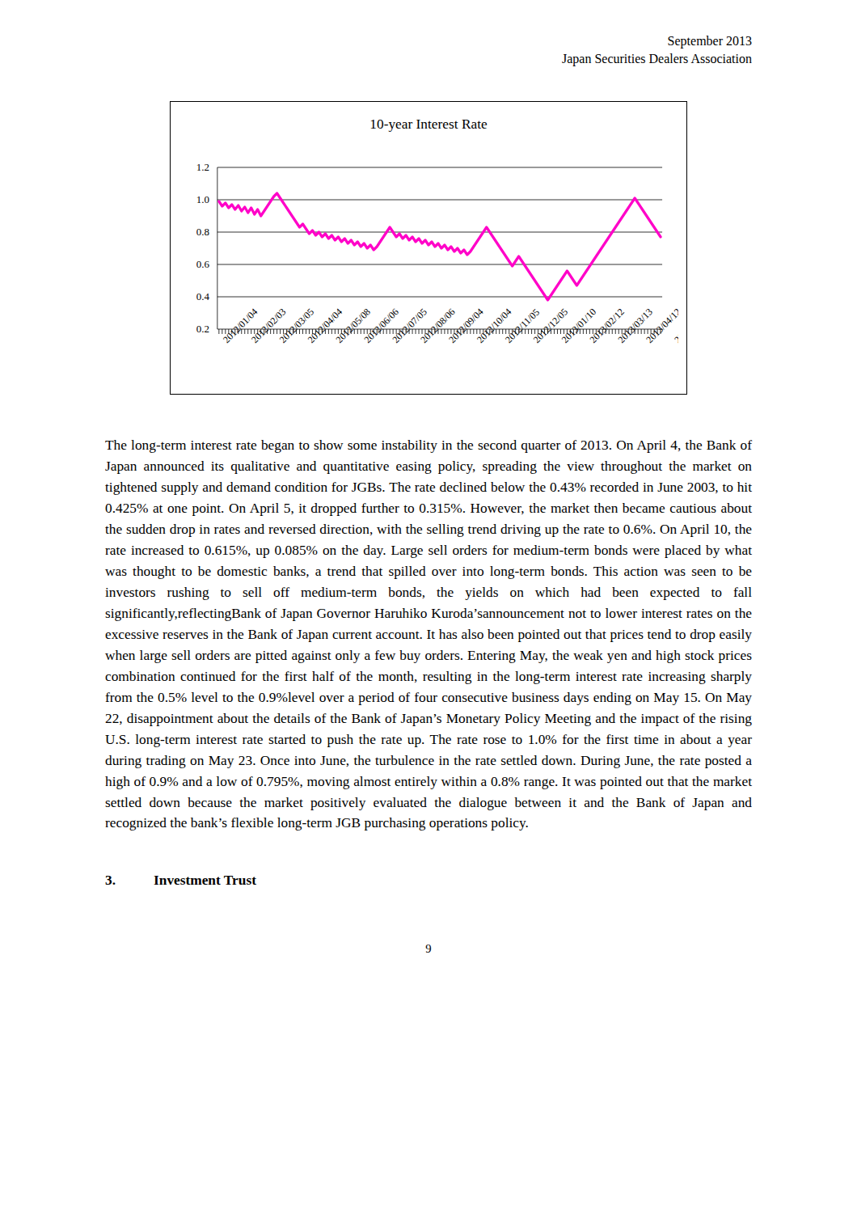September 2013
Japan Securities Dealers Association
10-year Interest Rate
1.2 1.0 0.8 0.6 0.4 0.2 2012/01/04 2012/02/03 2012/03/05 2012/04/04 2012/05/08 2012/06/06 2012/07/05 2012/08/06 2012/09/04 2012/10/04 2012/11/05 2012/12/05 2013/01/10 2013/02/12 2013/03/13 2013/04/12 2013/05/16 2013/06/14 2013/07/16
The long-term interest rate began to show some instability in the second quarter of 2013. On April 4, the Bank of Japan announced its qualitative and quantitative easing policy, spreading the view throughout the market on tightened supply and demand condition for JGBs. The rate declined below the 0.43% recorded in June 2003, to hit 0.425% at one point. On April 5, it dropped further to 0.315%. However, the market then became cautious about the sudden drop in rates and reversed direction, with the selling trend driving up the rate to 0.6%. On April 10, the rate increased to 0.615%, up 0.085% on the day. Large sell orders for medium-term bonds were placed by what was thought to be domestic banks, a trend that spilled over into long-term bonds. This action was seen to be investors rushing to sell off medium-term bonds, the yields on which had been expected to fall significantly,reflectingBank of Japan Governor Haruhiko Kuroda’sannouncement not to lower interest rates on the excessive reserves in the Bank of Japan current account. It has also been pointed out that prices tend to drop easily when large sell orders are pitted against only a few buy orders. Entering May, the weak yen and high stock prices combination continued for the first half of the month, resulting in the long-term interest rate increasing sharply from the 0.5% level to the 0.9%level over a period of four consecutive business days ending on May 15. On May 22, disappointment about the details of the Bank of Japan’s Monetary Policy Meeting and the impact of the rising U.S. long-term interest rate started to push the rate up. The rate rose to 1.0% for the first time in about a year during trading on May 23. Once into June, the turbulence in the rate settled down. During June, the rate posted a high of 0.9% and a low of 0.795%, moving almost entirely within a 0.8% range. It was pointed out that the market settled down because the market positively evaluated the dialogue between it and the Bank of Japan and recognized the bank’s flexible long-term JGB purchasing operations policy.
3. Investment Trust
9